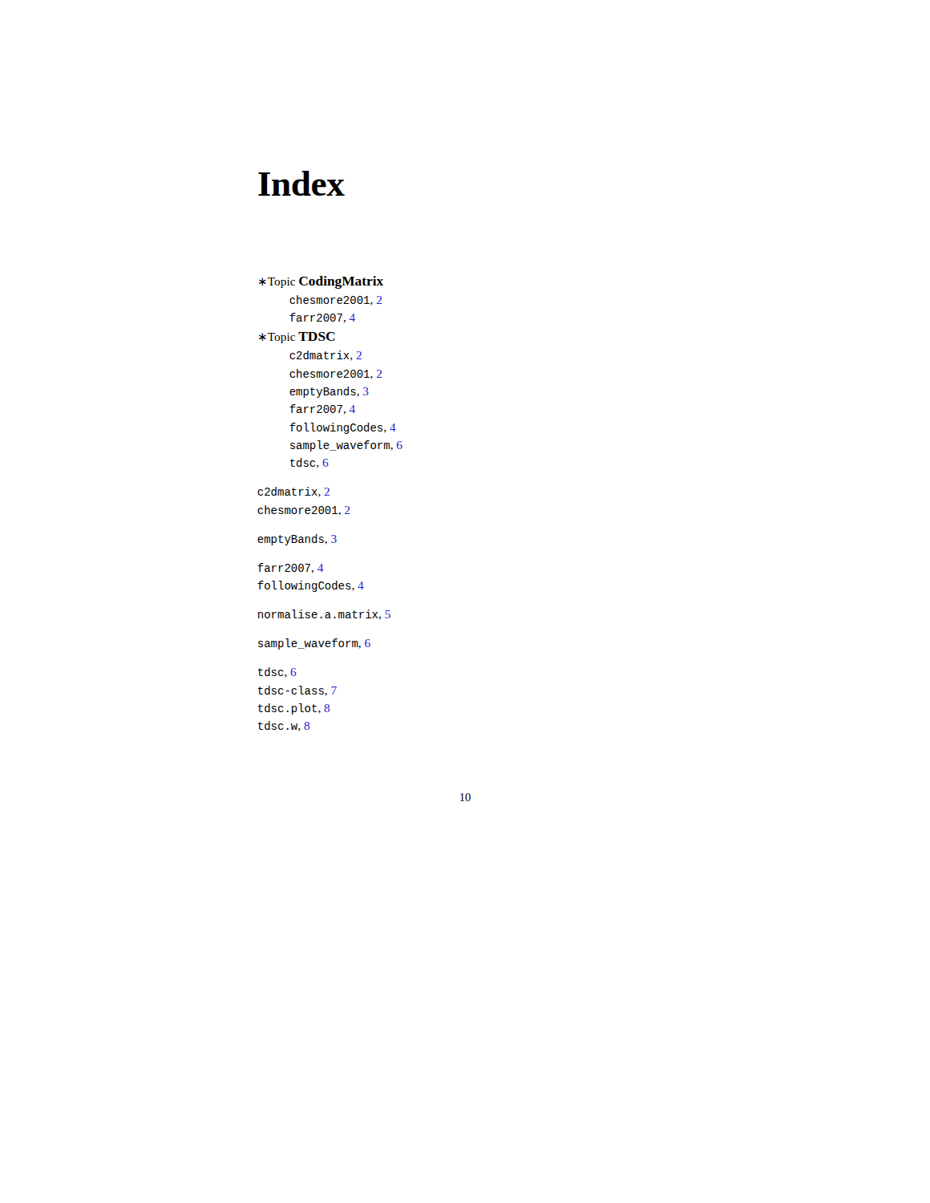Index
∗Topic CodingMatrix
chesmore2001, 2
farr2007, 4
∗Topic TDSC
c2dmatrix, 2
chesmore2001, 2
emptyBands, 3
farr2007, 4
followingCodes, 4
sample_waveform, 6
tdsc, 6
c2dmatrix, 2
chesmore2001, 2
emptyBands, 3
farr2007, 4
followingCodes, 4
normalise.a.matrix, 5
sample_waveform, 6
tdsc, 6
tdsc-class, 7
tdsc.plot, 8
tdsc.w, 8
10